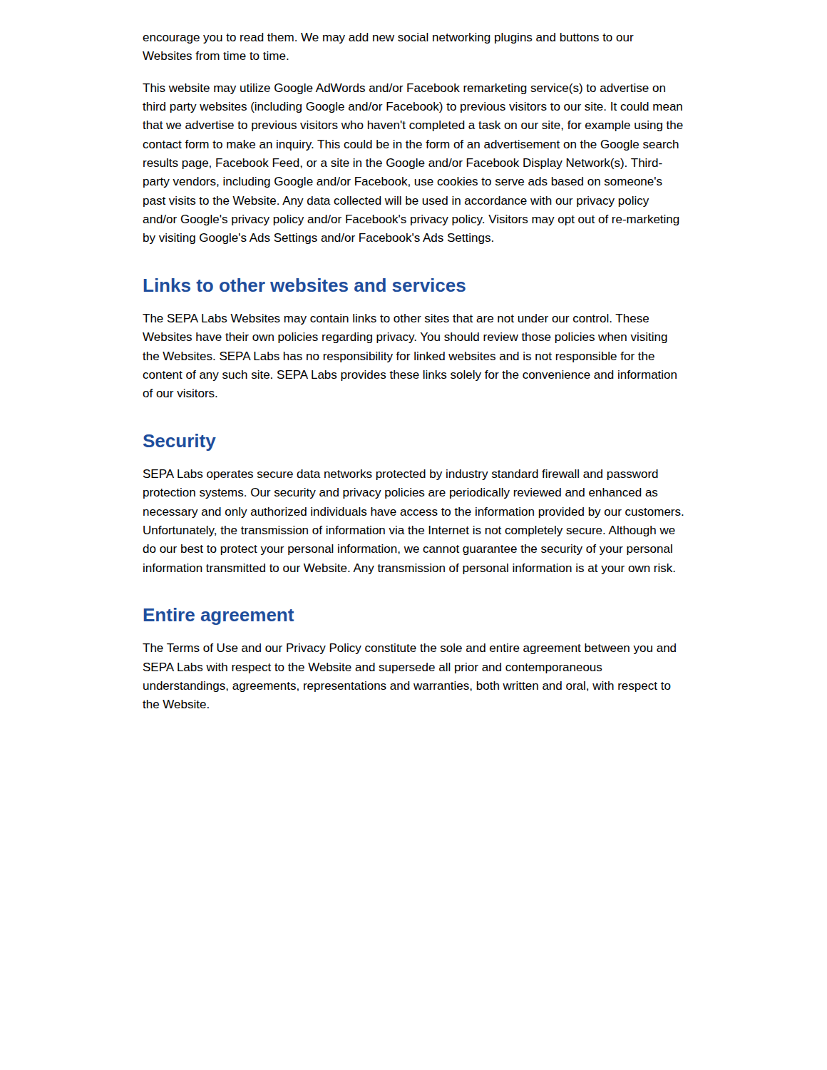encourage you to read them. We may add new social networking plugins and buttons to our Websites from time to time.
This website may utilize Google AdWords and/or Facebook remarketing service(s) to advertise on third party websites (including Google and/or Facebook) to previous visitors to our site. It could mean that we advertise to previous visitors who haven't completed a task on our site, for example using the contact form to make an inquiry. This could be in the form of an advertisement on the Google search results page, Facebook Feed, or a site in the Google and/or Facebook Display Network(s). Third-party vendors, including Google and/or Facebook, use cookies to serve ads based on someone's past visits to the Website. Any data collected will be used in accordance with our privacy policy and/or Google's privacy policy and/or Facebook's privacy policy. Visitors may opt out of re-marketing by visiting Google's Ads Settings and/or Facebook's Ads Settings.
Links to other websites and services
The SEPA Labs Websites may contain links to other sites that are not under our control. These Websites have their own policies regarding privacy. You should review those policies when visiting the Websites. SEPA Labs has no responsibility for linked websites and is not responsible for the content of any such site. SEPA Labs provides these links solely for the convenience and information of our visitors.
Security
SEPA Labs operates secure data networks protected by industry standard firewall and password protection systems. Our security and privacy policies are periodically reviewed and enhanced as necessary and only authorized individuals have access to the information provided by our customers. Unfortunately, the transmission of information via the Internet is not completely secure. Although we do our best to protect your personal information, we cannot guarantee the security of your personal information transmitted to our Website. Any transmission of personal information is at your own risk.
Entire agreement
The Terms of Use and our Privacy Policy constitute the sole and entire agreement between you and SEPA Labs with respect to the Website and supersede all prior and contemporaneous understandings, agreements, representations and warranties, both written and oral, with respect to the Website.